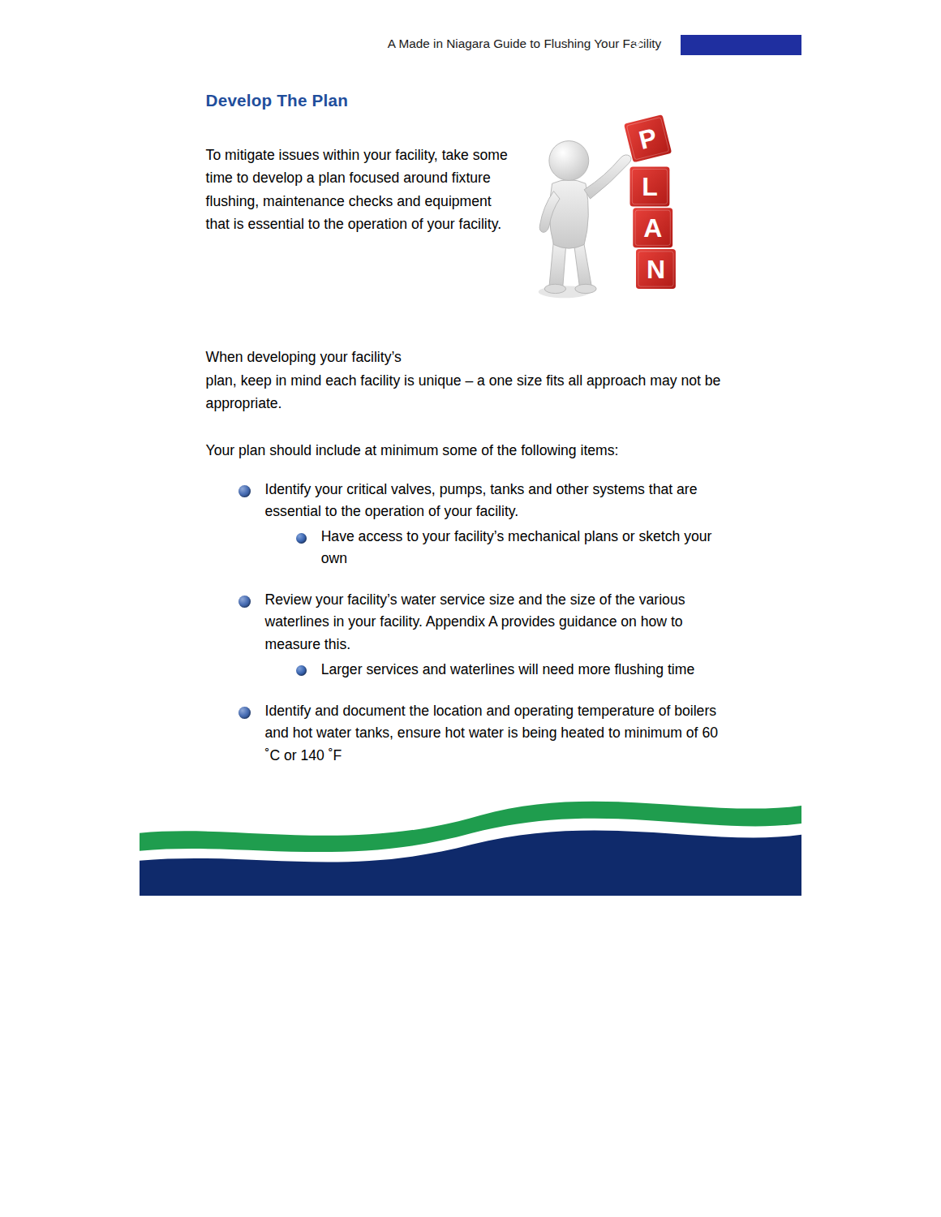A Made in Niagara Guide to Flushing Your Facility
3
Develop The Plan
P L A N
To mitigate issues within your facility, take some time to develop a plan focused around fixture flushing, maintenance checks and equipment that is essential to the operation of your facility.
When developing your facility’s
plan, keep in mind each facility is unique – a one size fits all approach may not be appropriate.
Your plan should include at minimum some of the following items:
Identify your critical valves, pumps, tanks and other systems that are essential to the operation of your facility.
Have access to your facility’s mechanical plans or sketch your own
Review your facility’s water service size and the size of the various waterlines in your facility. Appendix A provides guidance on how to measure this.
Larger services and waterlines will need more flushing time
Identify and document the location and operating temperature of boilers and hot water tanks, ensure hot water is being heated to minimum of 60 ˚C or 140 ˚F